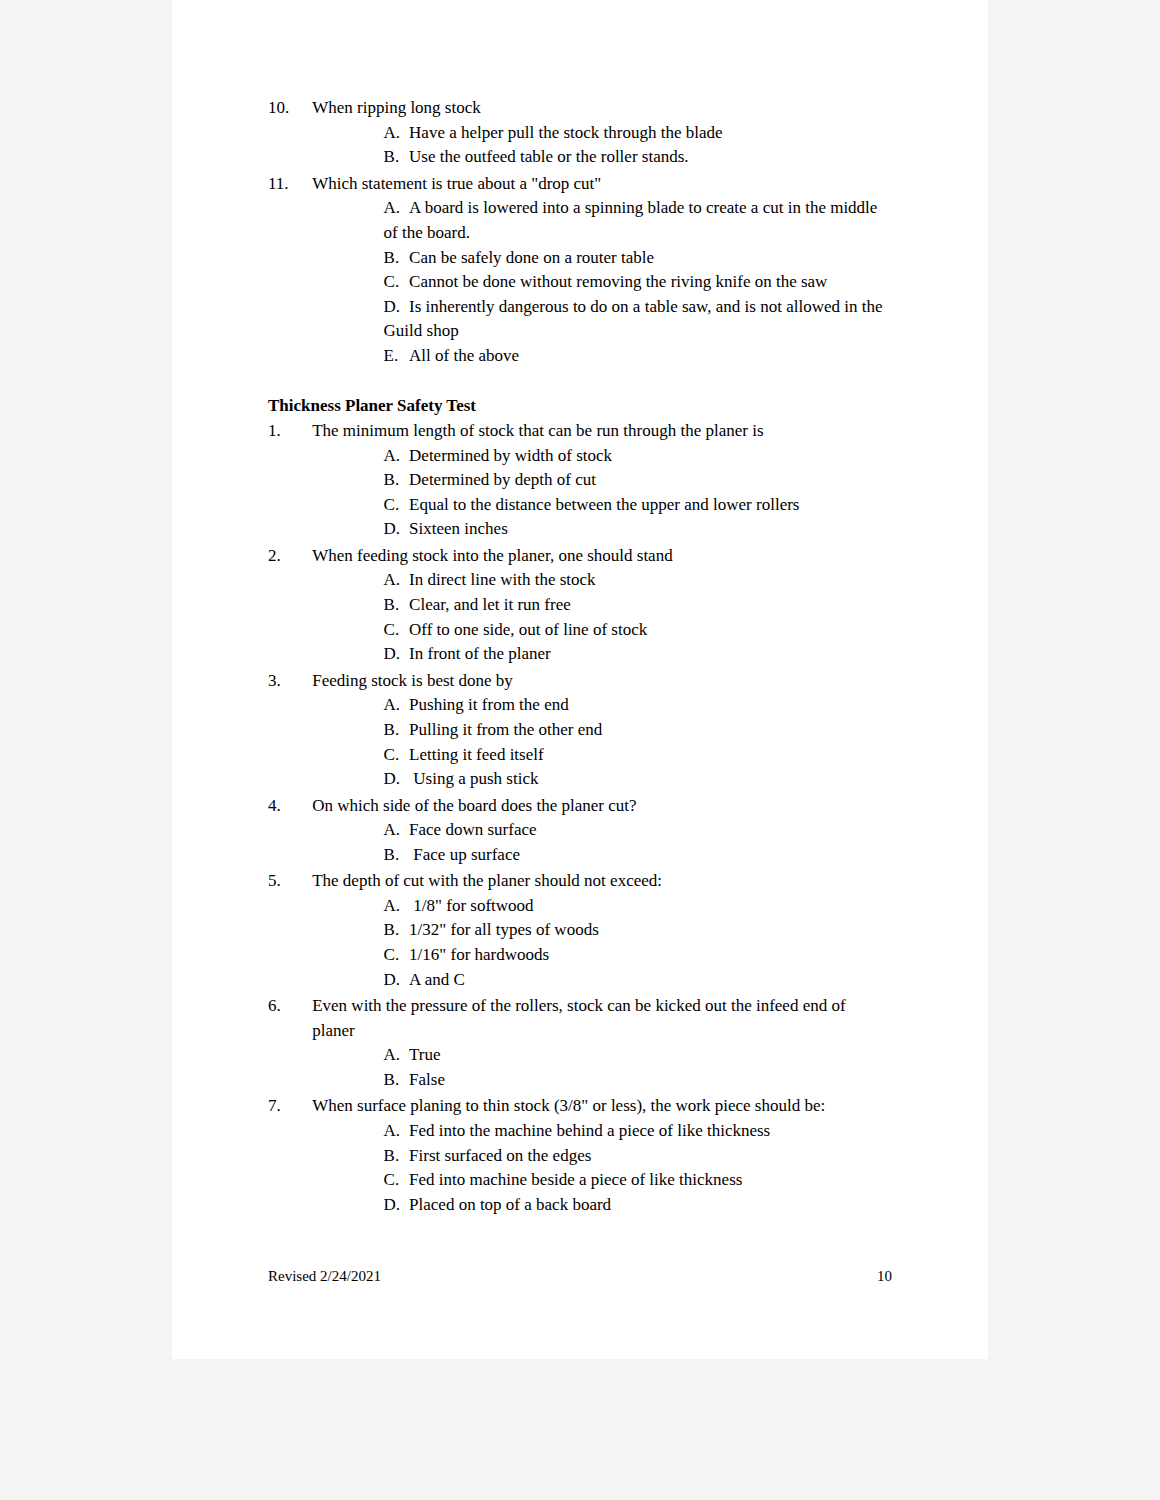10. When ripping long stock
A. Have a helper pull the stock through the blade
B. Use the outfeed table or the roller stands.
11. Which statement is true about a "drop cut"
A. A board is lowered into a spinning blade to create a cut in the middle of the board.
B. Can be safely done on a router table
C. Cannot be done without removing the riving knife on the saw
D. Is inherently dangerous to do on a table saw, and is not allowed in the Guild shop
E. All of the above
Thickness Planer Safety Test
1. The minimum length of stock that can be run through the planer is
A. Determined by width of stock
B. Determined by depth of cut
C. Equal to the distance between the upper and lower rollers
D. Sixteen inches
2. When feeding stock into the planer, one should stand
A. In direct line with the stock
B. Clear, and let it run free
C. Off to one side, out of line of stock
D. In front of the planer
3. Feeding stock is best done by
A. Pushing it from the end
B. Pulling it from the other end
C. Letting it feed itself
D. Using a push stick
4. On which side of the board does the planer cut?
A. Face down surface
B. Face up surface
5. The depth of cut with the planer should not exceed:
A. 1/8" for softwood
B. 1/32" for all types of woods
C. 1/16" for hardwoods
D. A and C
6. Even with the pressure of the rollers, stock can be kicked out the infeed end of planer
A. True
B. False
7. When surface planing to thin stock (3/8" or less), the work piece should be:
A. Fed into the machine behind a piece of like thickness
B. First surfaced on the edges
C. Fed into machine beside a piece of like thickness
D. Placed on top of a back board
Revised 2/24/2021 10